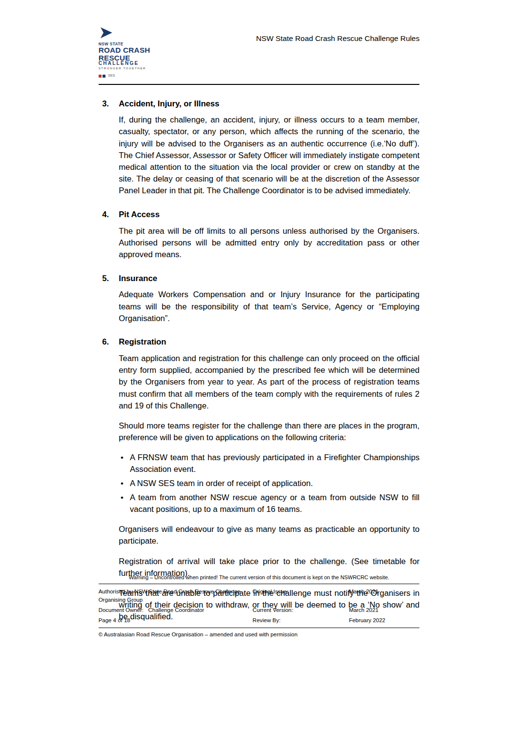➤ NSW STATE ROAD CRASH RESCUE CHALLENGE STRONGER TOGETHER SES
NSW State Road Crash Rescue Challenge Rules
3. Accident, Injury, or Illness
If, during the challenge, an accident, injury, or illness occurs to a team member, casualty, spectator, or any person, which affects the running of the scenario, the injury will be advised to the Organisers as an authentic occurrence (i.e.‘No duff’). The Chief Assessor, Assessor or Safety Officer will immediately instigate competent medical attention to the situation via the local provider or crew on standby at the site. The delay or ceasing of that scenario will be at the discretion of the Assessor Panel Leader in that pit. The Challenge Coordinator is to be advised immediately.
4. Pit Access
The pit area will be off limits to all persons unless authorised by the Organisers. Authorised persons will be admitted entry only by accreditation pass or other approved means.
5. Insurance
Adequate Workers Compensation and or Injury Insurance for the participating teams will be the responsibility of that team’s Service, Agency or “Employing Organisation”.
6. Registration
Team application and registration for this challenge can only proceed on the official entry form supplied, accompanied by the prescribed fee which will be determined by the Organisers from year to year. As part of the process of registration teams must confirm that all members of the team comply with the requirements of rules 2 and 19 of this Challenge.
Should more teams register for the challenge than there are places in the program, preference will be given to applications on the following criteria:
A FRNSW team that has previously participated in a Firefighter Championships Association event.
A NSW SES team in order of receipt of application.
A team from another NSW rescue agency or a team from outside NSW to fill vacant positions, up to a maximum of 16 teams.
Organisers will endeavour to give as many teams as practicable an opportunity to participate.
Registration of arrival will take place prior to the challenge. (See timetable for further information).
Teams that are unable to participate in the challenge must notify the Organisers in writing of their decision to withdraw, or they will be deemed to be a ‘No show’ and be disqualified.
Warning – Uncontrolled when printed! The current version of this document is kept on the NSWRCRC website.
| Authorised by NSW State Road Crash Rescue Challenge Organising Group | Original Issue: | March 2021 |
| Document Owner: Challenge Coordinator | Current Version: | March 2021 |
| Page 4 of 18 | Review By: | February 2022 |
© Australasian Road Rescue Organisation – amended and used with permission